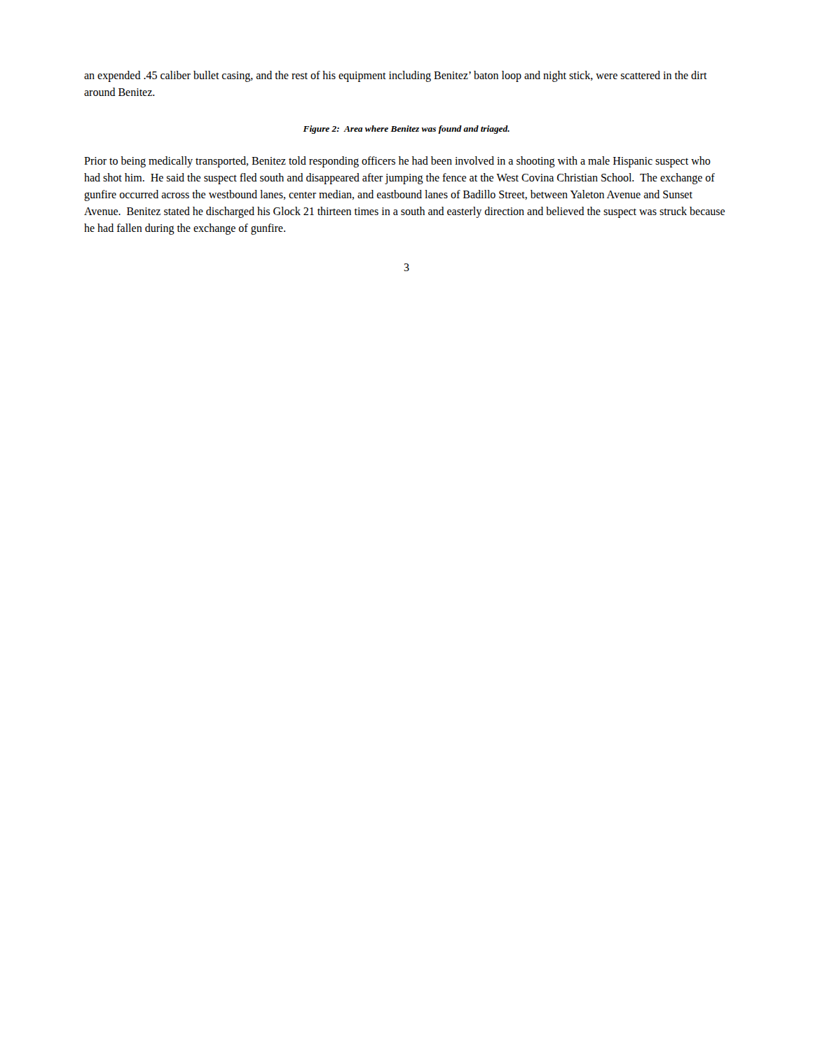an expended .45 caliber bullet casing, and the rest of his equipment including Benitez’ baton loop and night stick, were scattered in the dirt around Benitez.
Figure 2: Area where Benitez was found and triaged.
Prior to being medically transported, Benitez told responding officers he had been involved in a shooting with a male Hispanic suspect who had shot him. He said the suspect fled south and disappeared after jumping the fence at the West Covina Christian School. The exchange of gunfire occurred across the westbound lanes, center median, and eastbound lanes of Badillo Street, between Yaleton Avenue and Sunset Avenue. Benitez stated he discharged his Glock 21 thirteen times in a south and easterly direction and believed the suspect was struck because he had fallen during the exchange of gunfire.
3